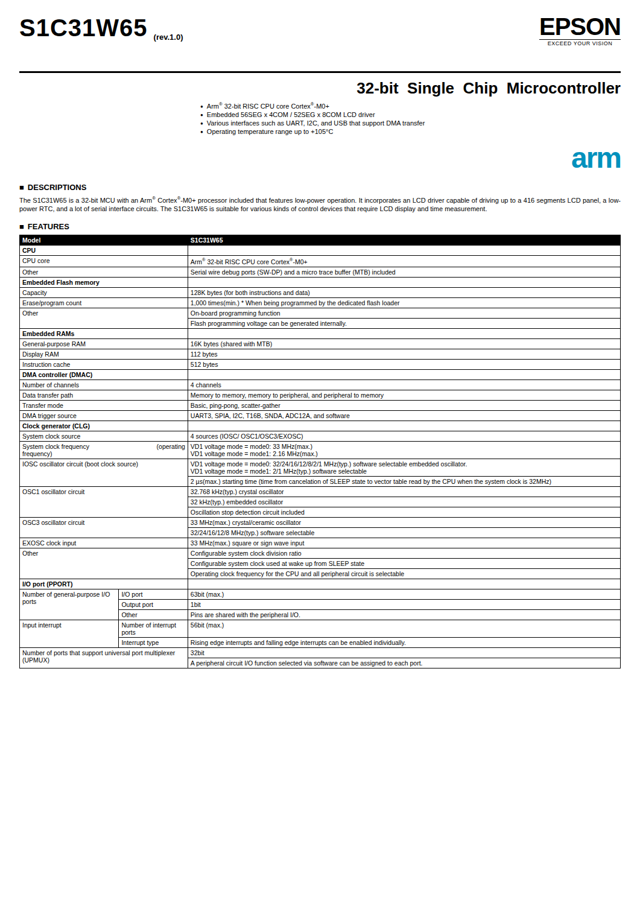S1C31W65(rev.1.0)
EPSON
EXCEED YOUR VISION
32-bit Single Chip Microcontroller
Arm® 32-bit RISC CPU core Cortex®-M0+
Embedded 56SEG x 4COM / 52SEG x 8COM LCD driver
Various interfaces such as UART, I2C, and USB that support DMA transfer
Operating temperature range up to +105°C
arm
DESCRIPTIONS
The S1C31W65 is a 32-bit MCU with an Arm® Cortex®-M0+ processor included that features low-power operation. It incorporates an LCD driver capable of driving up to a 416 segments LCD panel, a low-power RTC, and a lot of serial interface circuits. The S1C31W65 is suitable for various kinds of control devices that require LCD display and time measurement.
FEATURES
| Model | S1C31W65 |
| --- | --- |
| CPU | |
| CPU core | Arm ® 32-bit RISC CPU core Cortex ® -M0+ |
| Other | Serial wire debug ports (SW-DP) and a micro trace buffer (MTB) included |
| Embedded Flash memory | |
| Capacity | 128K bytes (for both instructions and data) |
| Erase/program count | 1,000 times(min.) * When being programmed by the dedicated flash loader |
| Other | On-board programming function |
| Flash programming voltage can be generated internally. |
| Embedded RAMs | |
| General-purpose RAM | 16K bytes (shared with MTB) |
| Display RAM | 112 bytes |
| Instruction cache | 512 bytes |
| DMA controller (DMAC) | |
| Number of channels | 4 channels |
| Data transfer path | Memory to memory, memory to peripheral, and peripheral to memory |
| Transfer mode | Basic, ping-pong, scatter-gather |
| DMA trigger source | UART3, SPIA, I2C, T16B, SNDA, ADC12A, and software |
| C lock generator (CLG) | |
| System clock source | 4 sources (IOSC/ OSC1/OSC3/EXOSC) |
| System clock frequency (operating frequency) | VD1 voltage mode = mode0: 33 MHz(max.) VD1 voltage mode = mode1: 2.16 MHz(max.) |
| IOSC oscillator circuit (boot clock source) | VD1 voltage mode = mode0: 32/24/16/12/8/2/1 MHz(typ.) software selectable embedded oscillator. VD1 voltage mode = mode1: 2/1 MHz(typ.) software selectable |
| 2 µs(max.) starting time (time from cancelation of SLEEP state to vector table read by the CPU when the system clock is 32MHz) |
| OSC1 oscillator circuit | 32.768 kHz(typ.) crystal oscillator |
| 32 kHz(typ.) embedded oscillator |
| Oscillation stop detection circuit included |
| OSC3 oscillator circuit | 33 MHz(max.) crystal/ceramic oscillator |
| 32/24/16/12/8 MHz(typ.) software selectable |
| EXOSC clock input | 33 MHz(max.) square or sign wave input |
| Other | Configurable system clock division ratio |
| Configurable system clock used at wake up from SLEEP state |
| Operating clock frequency for the CPU and all peripheral circuit is selectable |
| I /O port (PPORT) | |
| Number of general-purpose I/O ports | I/O port | 63bit (max.) |
| Output port | 1bit |
| Other | Pins are shared with the peripheral I/O. |
| Input interrupt | Number of interrupt ports | 56bit (max.) |
| Interrupt type | Rising edge interrupts and falling edge interrupts can be enabled individually. |
| Number of ports that support universal port multiplexer (UPMUX) | 32bit |
| A peripheral circuit I/O function selected via software can be assigned to each port. |